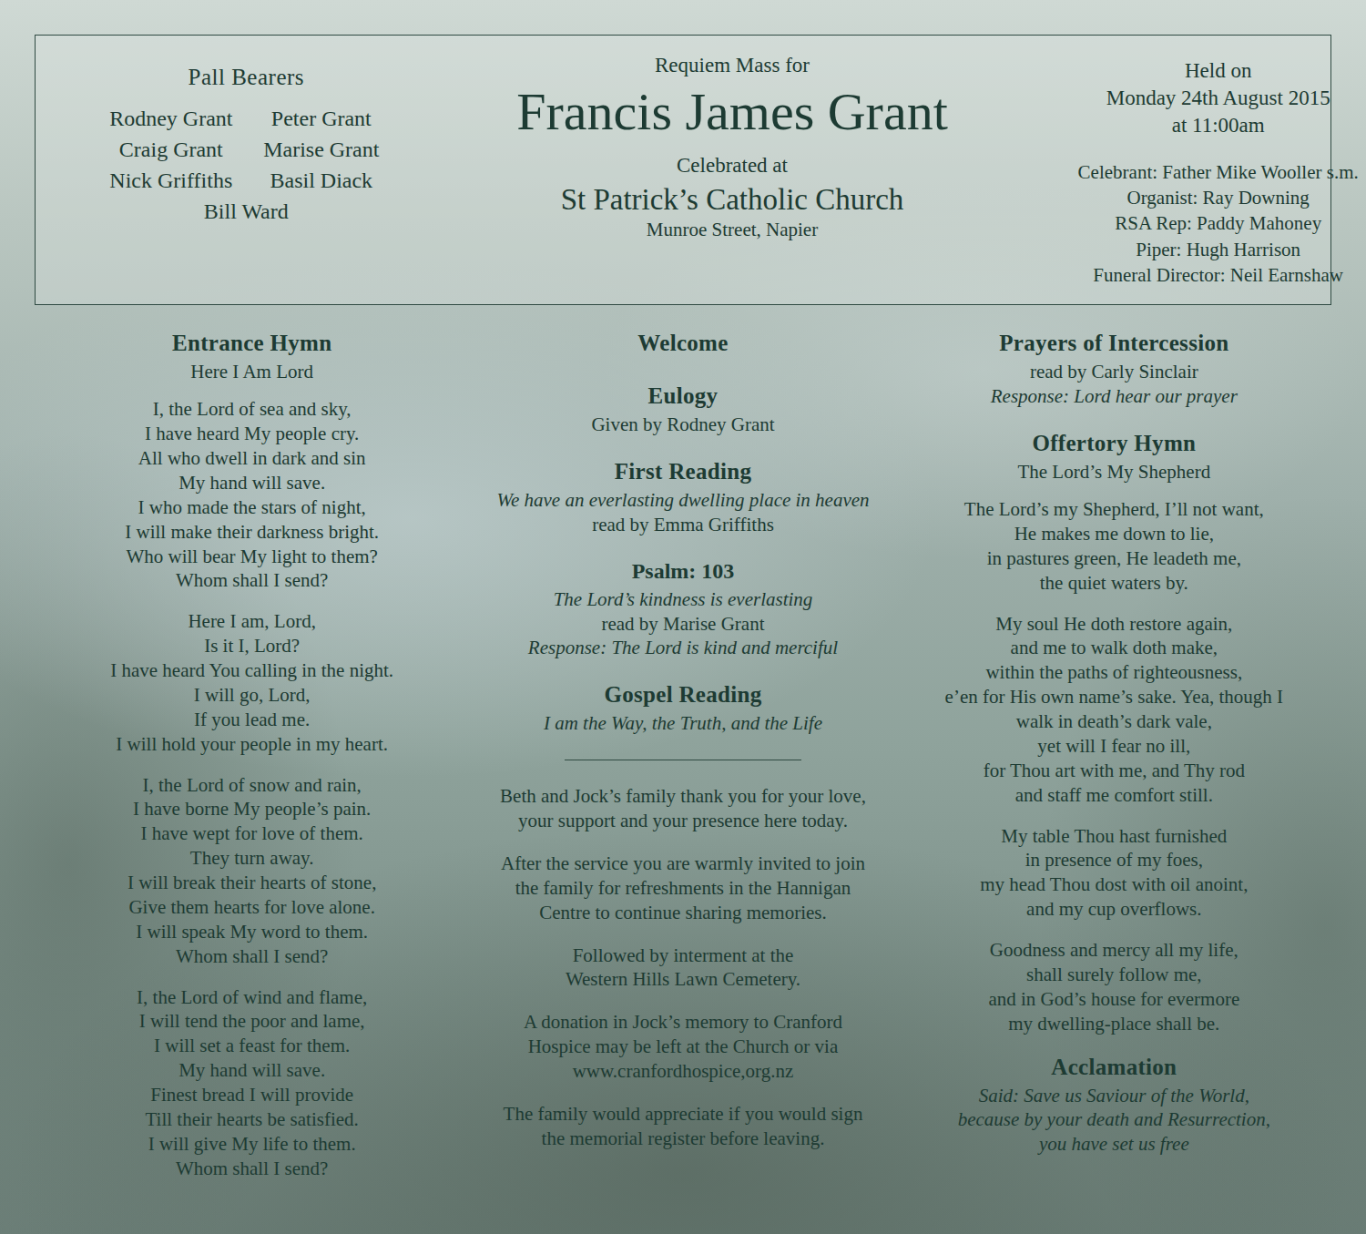Pall Bearers
Rodney Grant Peter Grant Craig Grant Marise Grant Nick Griffiths Basil Diack Bill Ward
Requiem Mass for
Francis James Grant
Celebrated at
St Patrick’s Catholic Church
Munroe Street, Napier
Held on Monday 24th August 2015 at 11:00am
Celebrant: Father Mike Wooller s.m.
Organist: Ray Downing
RSA Rep: Paddy Mahoney
Piper: Hugh Harrison
Funeral Director: Neil Earnshaw
Entrance Hymn
Here I Am Lord
I, the Lord of sea and sky,
I have heard My people cry.
All who dwell in dark and sin
My hand will save.
I who made the stars of night,
I will make their darkness bright.
Who will bear My light to them?
Whom shall I send?
Here I am, Lord,
Is it I, Lord?
I have heard You calling in the night.
I will go, Lord,
If you lead me.
I will hold your people in my heart.
I, the Lord of snow and rain,
I have borne My people’s pain.
I have wept for love of them.
They turn away.
I will break their hearts of stone,
Give them hearts for love alone.
I will speak My word to them.
Whom shall I send?
I, the Lord of wind and flame,
I will tend the poor and lame,
I will set a feast for them.
My hand will save.
Finest bread I will provide
Till their hearts be satisfied.
I will give My life to them.
Whom shall I send?
Welcome
Eulogy
Given by Rodney Grant
First Reading
We have an everlasting dwelling place in heaven
read by Emma Griffiths
Psalm: 103
The Lord’s kindness is everlasting
read by Marise Grant
Response: The Lord is kind and merciful
Gospel Reading
I am the Way, the Truth, and the Life
Beth and Jock’s family thank you for your love, your support and your presence here today.
After the service you are warmly invited to join the family for refreshments in the Hannigan Centre to continue sharing memories.
Followed by interment at the
Western Hills Lawn Cemetery.
A donation in Jock’s memory to Cranford Hospice may be left at the Church or via www.cranfordhospice,org.nz
The family would appreciate if you would sign the memorial register before leaving.
Prayers of Intercession
read by Carly Sinclair
Response: Lord hear our prayer
Offertory Hymn
The Lord’s My Shepherd
The Lord’s my Shepherd, I’ll not want,
He makes me down to lie,
in pastures green, He leadeth me,
the quiet waters by.
My soul He doth restore again,
and me to walk doth make,
within the paths of righteousness,
e’en for His own name’s sake. Yea, though I
walk in death’s dark vale,
yet will I fear no ill,
for Thou art with me, and Thy rod
and staff me comfort still.
My table Thou hast furnished
in presence of my foes,
my head Thou dost with oil anoint,
and my cup overflows.
Goodness and mercy all my life,
shall surely follow me,
and in God’s house for evermore
my dwelling-place shall be.
Acclamation
Said: Save us Saviour of the World,
because by your death and Resurrection,
you have set us free